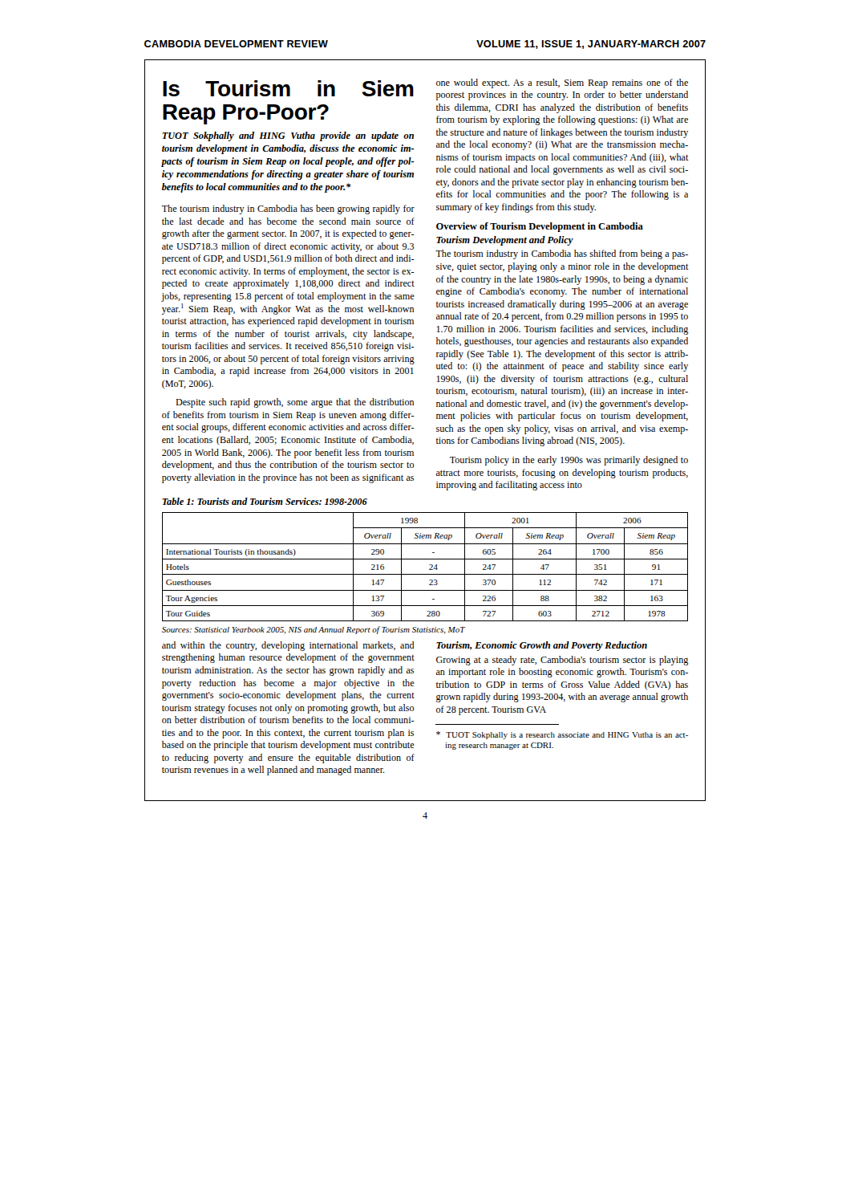CAMBODIA DEVELOPMENT REVIEW VOLUME 11, ISSUE 1, JANUARY-MARCH 2007
Is Tourism in Siem Reap Pro-Poor?
TUOT Sokphally and HING Vutha provide an update on tourism development in Cambodia, discuss the economic impacts of tourism in Siem Reap on local people, and offer policy recommendations for directing a greater share of tourism benefits to local communities and to the poor.*
The tourism industry in Cambodia has been growing rapidly for the last decade and has become the second main source of growth after the garment sector. In 2007, it is expected to generate USD718.3 million of direct economic activity, or about 9.3 percent of GDP, and USD1,561.9 million of both direct and indirect economic activity. In terms of employment, the sector is expected to create approximately 1,108,000 direct and indirect jobs, representing 15.8 percent of total employment in the same year.1 Siem Reap, with Angkor Wat as the most well-known tourist attraction, has experienced rapid development in tourism in terms of the number of tourist arrivals, city landscape, tourism facilities and services. It received 856,510 foreign visitors in 2006, or about 50 percent of total foreign visitors arriving in Cambodia, a rapid increase from 264,000 visitors in 2001 (MoT, 2006).
Despite such rapid growth, some argue that the distribution of benefits from tourism in Siem Reap is uneven among different social groups, different economic activities and across different locations (Ballard, 2005; Economic Institute of Cambodia, 2005 in World Bank, 2006). The poor benefit less from tourism development, and thus the contribution of the tourism sector to poverty alleviation in the province has not been as significant as one would expect. As a result, Siem Reap remains one of the poorest provinces in the country. In order to better understand this dilemma, CDRI has analyzed the distribution of benefits from tourism by exploring the following questions: (i) What are the structure and nature of linkages between the tourism industry and the local economy? (ii) What are the transmission mechanisms of tourism impacts on local communities? And (iii), what role could national and local governments as well as civil society, donors and the private sector play in enhancing tourism benefits for local communities and the poor? The following is a summary of key findings from this study.
Overview of Tourism Development in Cambodia
Tourism Development and Policy
The tourism industry in Cambodia has shifted from being a passive, quiet sector, playing only a minor role in the development of the country in the late 1980s-early 1990s, to being a dynamic engine of Cambodia's economy. The number of international tourists increased dramatically during 1995–2006 at an average annual rate of 20.4 percent, from 0.29 million persons in 1995 to 1.70 million in 2006. Tourism facilities and services, including hotels, guesthouses, tour agencies and restaurants also expanded rapidly (See Table 1). The development of this sector is attributed to: (i) the attainment of peace and stability since early 1990s, (ii) the diversity of tourism attractions (e.g., cultural tourism, ecotourism, natural tourism), (iii) an increase in international and domestic travel, and (iv) the government's development policies with particular focus on tourism development, such as the open sky policy, visas on arrival, and visa exemptions for Cambodians living abroad (NIS, 2005).
Tourism policy in the early 1990s was primarily designed to attract more tourists, focusing on developing tourism products, improving and facilitating access into
Table 1: Tourists and Tourism Services: 1998-2006
| | 1998 | 2001 | 2006 |
| --- | --- | --- | --- |
| Overall | Siem Reap | Overall | Siem Reap | Overall | Siem Reap |
| International Tourists (in thousands) | 290 | - | 605 | 264 | 1700 | 856 |
| Hotels | 216 | 24 | 247 | 47 | 351 | 91 |
| Guesthouses | 147 | 23 | 370 | 112 | 742 | 171 |
| Tour Agencies | 137 | - | 226 | 88 | 382 | 163 |
| Tour Guides | 369 | 280 | 727 | 603 | 2712 | 1978 |
Sources: Statistical Yearbook 2005, NIS and Annual Report of Tourism Statistics, MoT
and within the country, developing international markets, and strengthening human resource development of the government tourism administration. As the sector has grown rapidly and as poverty reduction has become a major objective in the government's socio-economic development plans, the current tourism strategy focuses not only on promoting growth, but also on better distribution of tourism benefits to the local communities and to the poor. In this context, the current tourism plan is based on the principle that tourism development must contribute to reducing poverty and ensure the equitable distribution of tourism revenues in a well planned and managed manner.
Tourism, Economic Growth and Poverty Reduction
Growing at a steady rate, Cambodia's tourism sector is playing an important role in boosting economic growth. Tourism's contribution to GDP in terms of Gross Value Added (GVA) has grown rapidly during 1993-2004, with an average annual growth of 28 percent. Tourism GVA
* TUOT Sokphally is a research associate and HING Vutha is an acting research manager at CDRI.
4